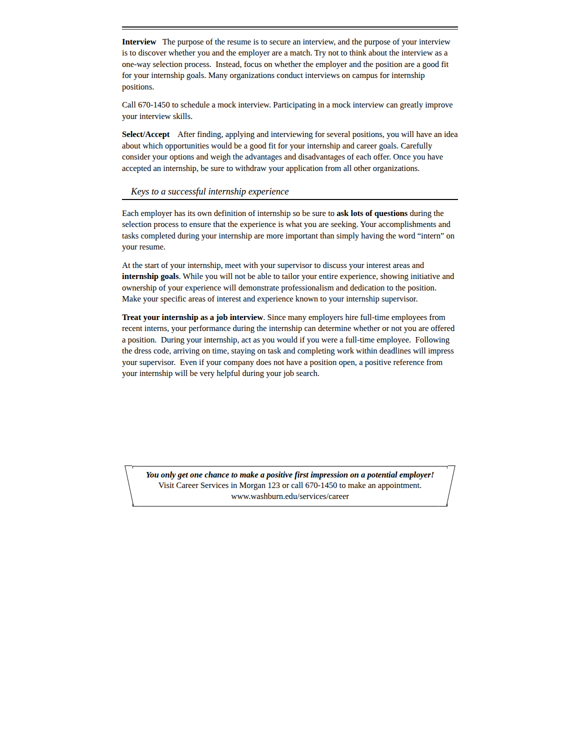Interview The purpose of the resume is to secure an interview, and the purpose of your interview is to discover whether you and the employer are a match. Try not to think about the interview as a one-way selection process. Instead, focus on whether the employer and the position are a good fit for your internship goals. Many organizations conduct interviews on campus for internship positions.
Call 670-1450 to schedule a mock interview. Participating in a mock interview can greatly improve your interview skills.
Select/Accept After finding, applying and interviewing for several positions, you will have an idea about which opportunities would be a good fit for your internship and career goals. Carefully consider your options and weigh the advantages and disadvantages of each offer. Once you have accepted an internship, be sure to withdraw your application from all other organizations.
Keys to a successful internship experience
Each employer has its own definition of internship so be sure to ask lots of questions during the selection process to ensure that the experience is what you are seeking. Your accomplishments and tasks completed during your internship are more important than simply having the word “intern” on your resume.
At the start of your internship, meet with your supervisor to discuss your interest areas and internship goals. While you will not be able to tailor your entire experience, showing initiative and ownership of your experience will demonstrate professionalism and dedication to the position. Make your specific areas of interest and experience known to your internship supervisor.
Treat your internship as a job interview. Since many employers hire full-time employees from recent interns, your performance during the internship can determine whether or not you are offered a position. During your internship, act as you would if you were a full-time employee. Following the dress code, arriving on time, staying on task and completing work within deadlines will impress your supervisor. Even if your company does not have a position open, a positive reference from your internship will be very helpful during your job search.
You only get one chance to make a positive first impression on a potential employer!
Visit Career Services in Morgan 123 or call 670-1450 to make an appointment.
www.washburn.edu/services/career